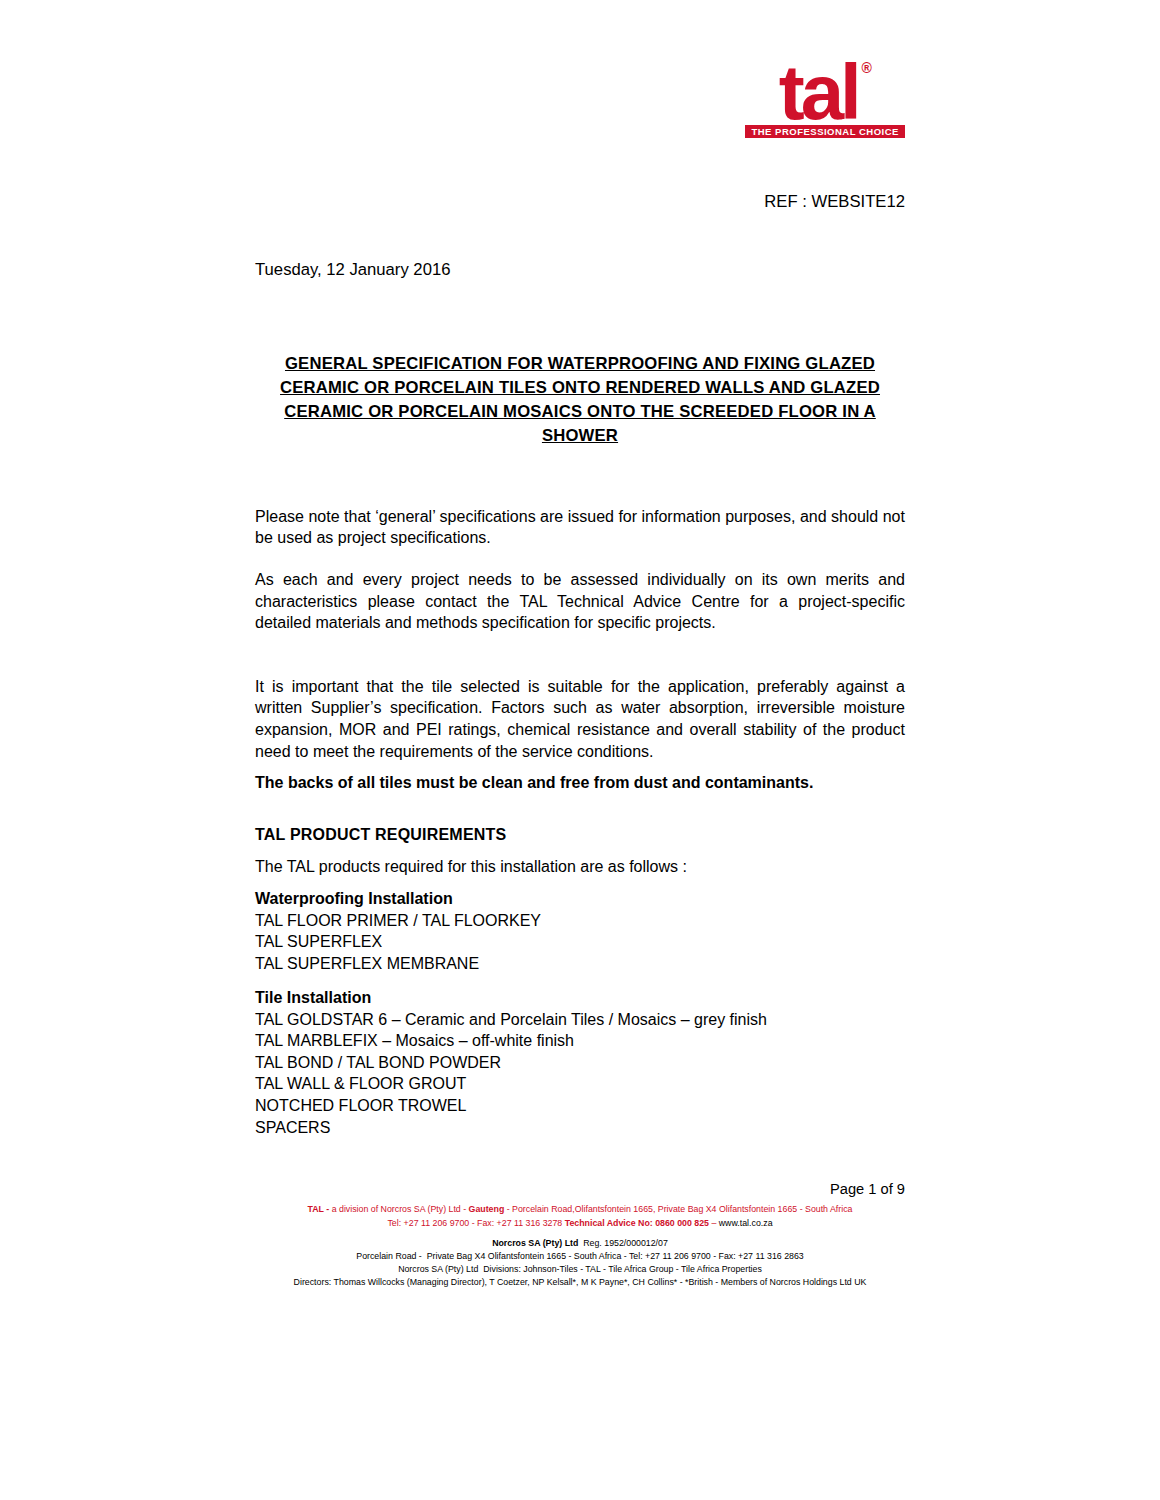tal®
THE PROFESSIONAL CHOICE
REF : WEBSITE12
Tuesday, 12 January 2016
General Specification for Waterproofing and Fixing Glazed Ceramic or Porcelain Tiles onto Rendered Walls and Glazed Ceramic or Porcelain Mosaics onto the Screeded Floor in a Shower
Please note that ‘general’ specifications are issued for information purposes, and should not be used as project specifications.
As each and every project needs to be assessed individually on its own merits and characteristics please contact the TAL Technical Advice Centre for a project-specific detailed materials and methods specification for specific projects.
It is important that the tile selected is suitable for the application, preferably against a written Supplier’s specification. Factors such as water absorption, irreversible moisture expansion, MOR and PEI ratings, chemical resistance and overall stability of the product need to meet the requirements of the service conditions.
The backs of all tiles must be clean and free from dust and contaminants.
TAL PRODUCT REQUIREMENTS
The TAL products required for this installation are as follows :
Waterproofing Installation
TAL FLOOR PRIMER / TAL FLOORKEY
TAL SUPERFLEX
TAL SUPERFLEX MEMBRANE
Tile Installation
TAL GOLDSTAR 6 – Ceramic and Porcelain Tiles / Mosaics – grey finish
TAL MARBLEFIX – Mosaics – off-white finish
TAL BOND / TAL BOND POWDER
TAL WALL & FLOOR GROUT
NOTCHED FLOOR TROWEL
SPACERS
Page 1 of 9
TAL - a division of Norcros SA (Pty) Ltd - Gauteng - Porcelain Road,Olifantsfontein 1665, Private Bag X4 Olifantsfontein 1665 - South Africa
Tel: +27 11 206 9700 - Fax: +27 11 316 3278 Technical Advice No: 0860 000 825 – www.tal.co.za
Norcros SA (Pty) Ltd Reg. 1952/000012/07
Porcelain Road - Private Bag X4 Olifantsfontein 1665 - South Africa - Tel: +27 11 206 9700 - Fax: +27 11 316 2863
Norcros SA (Pty) Ltd Divisions: Johnson-Tiles - TAL - Tile Africa Group - Tile Africa Properties
Directors: Thomas Willcocks (Managing Director), T Coetzer, NP Kelsall*, M K Payne*, CH Collins* - *British - Members of Norcros Holdings Ltd UK